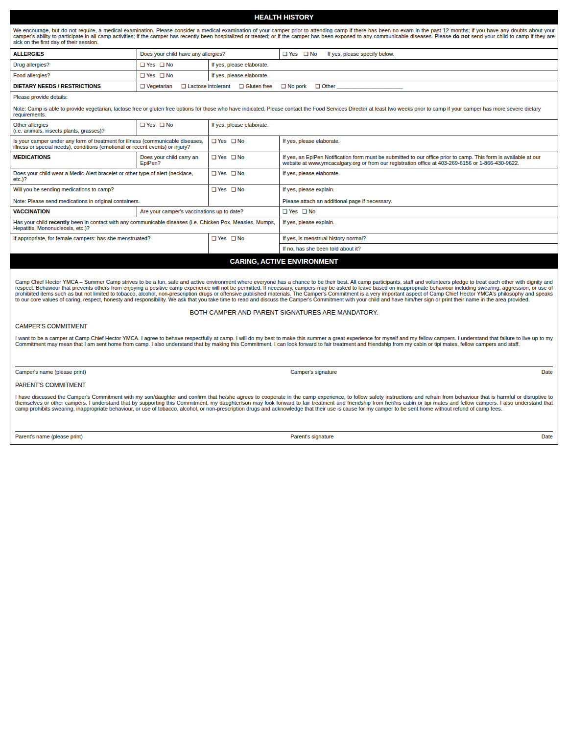HEALTH HISTORY
We encourage, but do not require, a medical examination. Please consider a medical examination of your camper prior to attending camp if there has been no exam in the past 12 months; if you have any doubts about your camper's ability to participate in all camp activities; if the camper has recently been hospitalized or treated; or if the camper has been exposed to any communicable diseases. Please do not send your child to camp if they are sick on the first day of their session.
| ALLERGIES | Does your child have any allergies? | ❑ Yes ❑ No If yes, please specify below. |
| Drug allergies? | ❑ Yes ❑ No | If yes, please elaborate. |
| Food allergies? | ❑ Yes ❑ No | If yes, please elaborate. |
| DIETARY NEEDS / RESTRICTIONS | ❑ Vegetarian ❑ Lactose intolerant ❑ Gluten free ❑ No pork ❑ Other ______________________ |
| Please provide details: Note: Camp is able to provide vegetarian, lactose free or gluten free options for those who have indicated. Please contact the Food Services Director at least two weeks prior to camp if your camper has more severe dietary requirements. |
| Other allergies (i.e. animals, insects plants, grasses)? | ❑ Yes ❑ No | If yes, please elaborate. |
| Is your camper under any form of treatment for illness (communicable diseases, illness or special needs), conditions (emotional or recent events) or injury? | ❑ Yes ❑ No | If yes, please elaborate. |
| MEDICATIONS | Does your child carry an EpiPen? | ❑ Yes ❑ No | If yes, an EpiPen Notification form must be submitted to our office prior to camp. This form is available at our website at www.ymcacalgary.org or from our registration office at 403-269-6156 or 1-866-430-9622. |
| Does your child wear a Medic-Alert bracelet or other type of alert (necklace, etc.)? | ❑ Yes ❑ No | If yes, please elaborate. |
| Will you be sending medications to camp? Note: Please send medications in original containers. | ❑ Yes ❑ No | If yes, please explain. Please attach an additional page if necessary. |
| VACCINATION | Are your camper's vaccinations up to date? | ❑ Yes ❑ No |
| Has your child recently been in contact with any communicable diseases (i.e. Chicken Pox, Measles, Mumps, Hepatitis, Mononucleosis, etc.)? | If yes, please explain. |
| If appropriate, for female campers: has she menstruated? | ❑ Yes ❑ No | If yes, is menstrual history normal? |
| If no, has she been told about it? |
CARING, ACTIVE ENVIRONMENT
Camp Chief Hector YMCA – Summer Camp strives to be a fun, safe and active environment where everyone has a chance to be their best. All camp participants, staff and volunteers pledge to treat each other with dignity and respect. Behaviour that prevents others from enjoying a positive camp experience will not be permitted. If necessary, campers may be asked to leave based on inappropriate behaviour including swearing, aggression, or use of prohibited items such as but not limited to tobacco, alcohol, non-prescription drugs or offensive published materials. The Camper's Commitment is a very important aspect of Camp Chief Hector YMCA's philosophy and speaks to our core values of caring, respect, honesty and responsibility. We ask that you take time to read and discuss the Camper's Commitment with your child and have him/her sign or print their name in the area provided.
BOTH CAMPER AND PARENT SIGNATURES ARE MANDATORY.
CAMPER'S COMMITMENT
I want to be a camper at Camp Chief Hector YMCA. I agree to behave respectfully at camp. I will do my best to make this summer a great experience for myself and my fellow campers. I understand that failure to live up to my Commitment may mean that I am sent home from camp. I also understand that by making this Commitment, I can look forward to fair treatment and friendship from my cabin or tipi mates, fellow campers and staff.
Camper's name (please print) Camper's signature Date
PARENT'S COMMITMENT
I have discussed the Camper's Commitment with my son/daughter and confirm that he/she agrees to cooperate in the camp experience, to follow safety instructions and refrain from behaviour that is harmful or disruptive to themselves or other campers. I understand that by supporting this Commitment, my daughter/son may look forward to fair treatment and friendship from her/his cabin or tipi mates and fellow campers. I also understand that camp prohibits swearing, inappropriate behaviour, or use of tobacco, alcohol, or non-prescription drugs and acknowledge that their use is cause for my camper to be sent home without refund of camp fees.
Parent's name (please print) Parent's signature Date